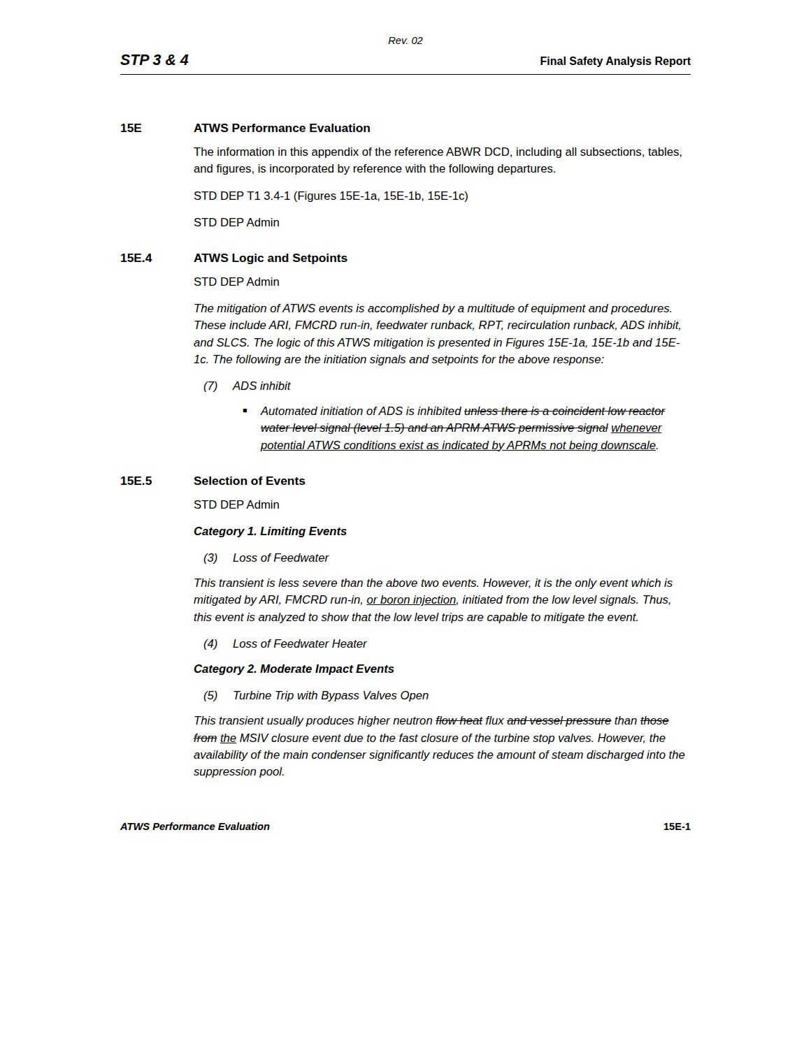Rev. 02
STP 3 & 4
Final Safety Analysis Report
15E
ATWS Performance Evaluation
The information in this appendix of the reference ABWR DCD, including all subsections, tables, and figures, is incorporated by reference with the following departures.
STD DEP T1 3.4-1 (Figures 15E-1a, 15E-1b, 15E-1c)
STD DEP Admin
15E.4
ATWS Logic and Setpoints
STD DEP Admin
The mitigation of ATWS events is accomplished by a multitude of equipment and procedures. These include ARI, FMCRD run-in, feedwater runback, RPT, recirculation runback, ADS inhibit, and SLCS. The logic of this ATWS mitigation is presented in Figures 15E-1a, 15E-1b and 15E-1c. The following are the initiation signals and setpoints for the above response:
(7)
ADS inhibit
Automated initiation of ADS is inhibited unless there is a coincident low reactor water level signal (level 1.5) and an APRM ATWS permissive signal whenever potential ATWS conditions exist as indicated by APRMs not being downscale.
15E.5
Selection of Events
STD DEP Admin
Category 1. Limiting Events
(3)
Loss of Feedwater
This transient is less severe than the above two events. However, it is the only event which is mitigated by ARI, FMCRD run-in, or boron injection, initiated from the low level signals. Thus, this event is analyzed to show that the low level trips are capable to mitigate the event.
(4)
Loss of Feedwater Heater
Category 2. Moderate Impact Events
(5)
Turbine Trip with Bypass Valves Open
This transient usually produces higher neutron flow heat flux and vessel pressure than those from the MSIV closure event due to the fast closure of the turbine stop valves. However, the availability of the main condenser significantly reduces the amount of steam discharged into the suppression pool.
ATWS Performance Evaluation
15E-1